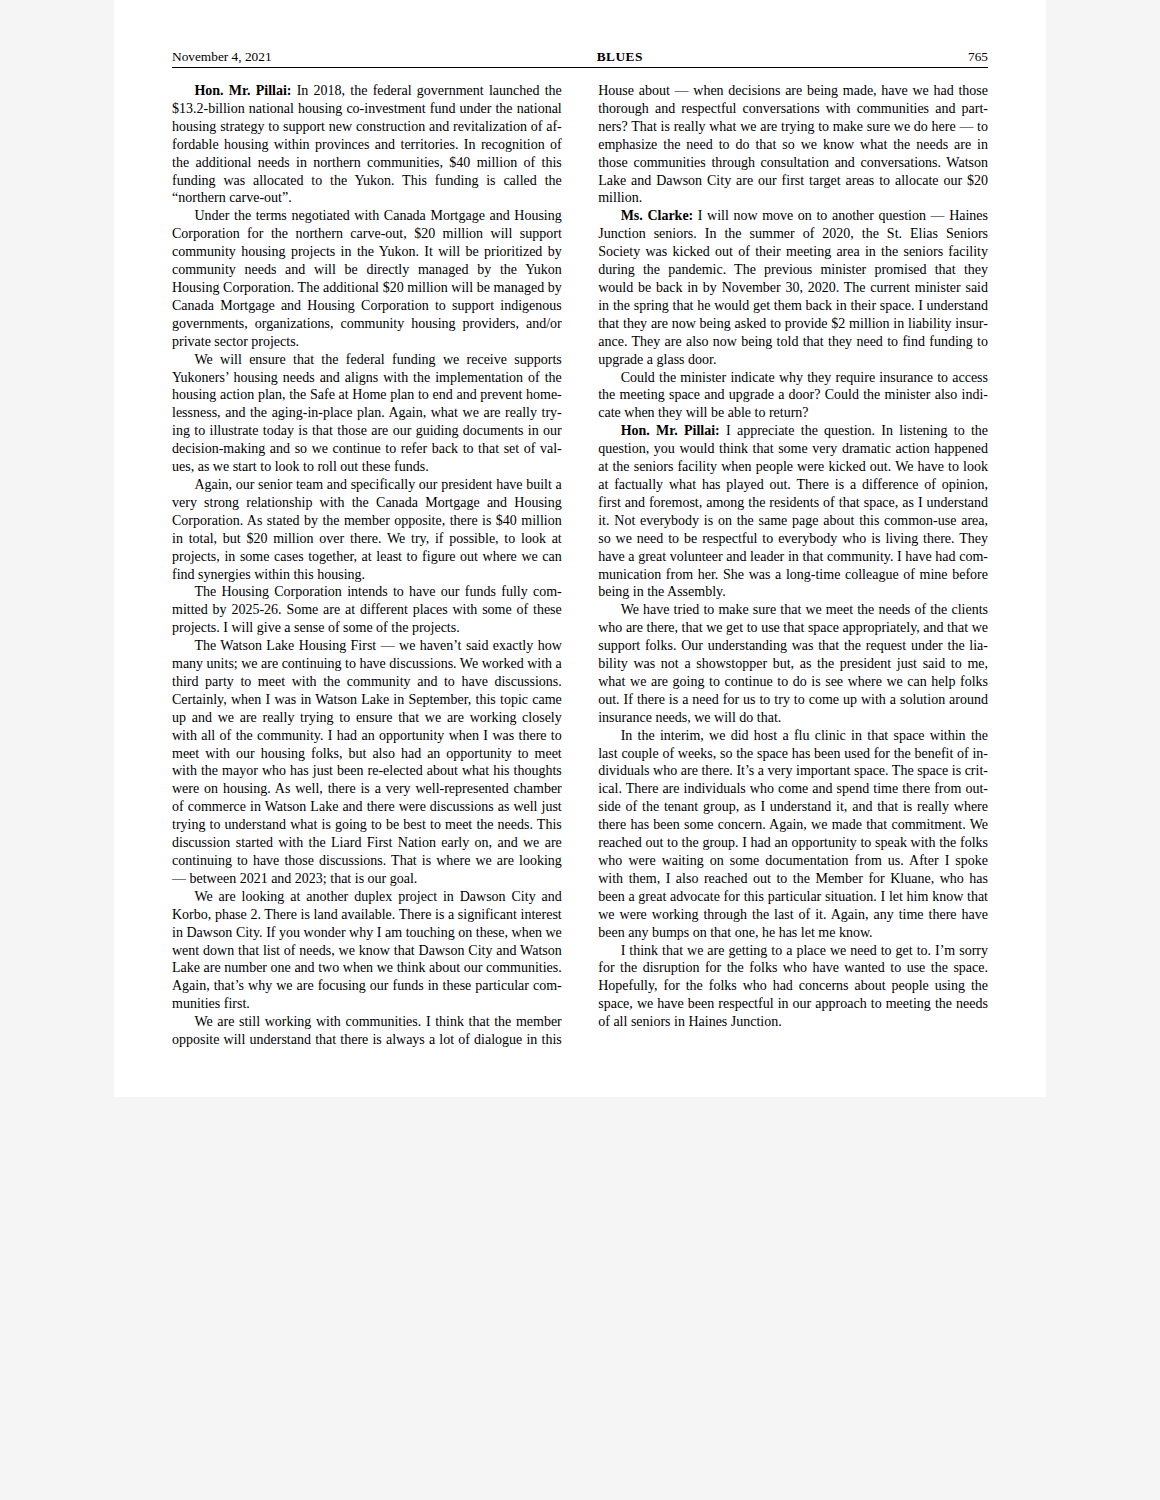November 4, 2021 BLUES 765
Hon. Mr. Pillai: In 2018, the federal government launched the $13.2-billion national housing co-investment fund under the national housing strategy to support new construction and revitalization of affordable housing within provinces and territories. In recognition of the additional needs in northern communities, $40 million of this funding was allocated to the Yukon. This funding is called the “northern carve-out”.
Under the terms negotiated with Canada Mortgage and Housing Corporation for the northern carve-out, $20 million will support community housing projects in the Yukon. It will be prioritized by community needs and will be directly managed by the Yukon Housing Corporation. The additional $20 million will be managed by Canada Mortgage and Housing Corporation to support indigenous governments, organizations, community housing providers, and/or private sector projects.
We will ensure that the federal funding we receive supports Yukoners’ housing needs and aligns with the implementation of the housing action plan, the Safe at Home plan to end and prevent homelessness, and the aging-in-place plan. Again, what we are really trying to illustrate today is that those are our guiding documents in our decision-making and so we continue to refer back to that set of values, as we start to look to roll out these funds.
Again, our senior team and specifically our president have built a very strong relationship with the Canada Mortgage and Housing Corporation. As stated by the member opposite, there is $40 million in total, but $20 million over there. We try, if possible, to look at projects, in some cases together, at least to figure out where we can find synergies within this housing.
The Housing Corporation intends to have our funds fully committed by 2025-26. Some are at different places with some of these projects. I will give a sense of some of the projects.
The Watson Lake Housing First — we haven’t said exactly how many units; we are continuing to have discussions. We worked with a third party to meet with the community and to have discussions. Certainly, when I was in Watson Lake in September, this topic came up and we are really trying to ensure that we are working closely with all of the community. I had an opportunity when I was there to meet with our housing folks, but also had an opportunity to meet with the mayor who has just been re-elected about what his thoughts were on housing. As well, there is a very well-represented chamber of commerce in Watson Lake and there were discussions as well just trying to understand what is going to be best to meet the needs. This discussion started with the Liard First Nation early on, and we are continuing to have those discussions. That is where we are looking — between 2021 and 2023; that is our goal.
We are looking at another duplex project in Dawson City and Korbo, phase 2. There is land available. There is a significant interest in Dawson City. If you wonder why I am touching on these, when we went down that list of needs, we know that Dawson City and Watson Lake are number one and two when we think about our communities. Again, that’s why we are focusing our funds in these particular communities first.
We are still working with communities. I think that the member opposite will understand that there is always a lot of dialogue in this House about — when decisions are being made, have we had those thorough and respectful conversations with communities and partners? That is really what we are trying to make sure we do here — to emphasize the need to do that so we know what the needs are in those communities through consultation and conversations. Watson Lake and Dawson City are our first target areas to allocate our $20 million.
Ms. Clarke: I will now move on to another question — Haines Junction seniors. In the summer of 2020, the St. Elias Seniors Society was kicked out of their meeting area in the seniors facility during the pandemic. The previous minister promised that they would be back in by November 30, 2020. The current minister said in the spring that he would get them back in their space. I understand that they are now being asked to provide $2 million in liability insurance. They are also now being told that they need to find funding to upgrade a glass door.
Could the minister indicate why they require insurance to access the meeting space and upgrade a door? Could the minister also indicate when they will be able to return?
Hon. Mr. Pillai: I appreciate the question. In listening to the question, you would think that some very dramatic action happened at the seniors facility when people were kicked out. We have to look at factually what has played out. There is a difference of opinion, first and foremost, among the residents of that space, as I understand it. Not everybody is on the same page about this common-use area, so we need to be respectful to everybody who is living there. They have a great volunteer and leader in that community. I have had communication from her. She was a long-time colleague of mine before being in the Assembly.
We have tried to make sure that we meet the needs of the clients who are there, that we get to use that space appropriately, and that we support folks. Our understanding was that the request under the liability was not a showstopper but, as the president just said to me, what we are going to continue to do is see where we can help folks out. If there is a need for us to try to come up with a solution around insurance needs, we will do that.
In the interim, we did host a flu clinic in that space within the last couple of weeks, so the space has been used for the benefit of individuals who are there. It’s a very important space. The space is critical. There are individuals who come and spend time there from outside of the tenant group, as I understand it, and that is really where there has been some concern. Again, we made that commitment. We reached out to the group. I had an opportunity to speak with the folks who were waiting on some documentation from us. After I spoke with them, I also reached out to the Member for Kluane, who has been a great advocate for this particular situation. I let him know that we were working through the last of it. Again, any time there have been any bumps on that one, he has let me know.
I think that we are getting to a place we need to get to. I’m sorry for the disruption for the folks who have wanted to use the space. Hopefully, for the folks who had concerns about people using the space, we have been respectful in our approach to meeting the needs of all seniors in Haines Junction.